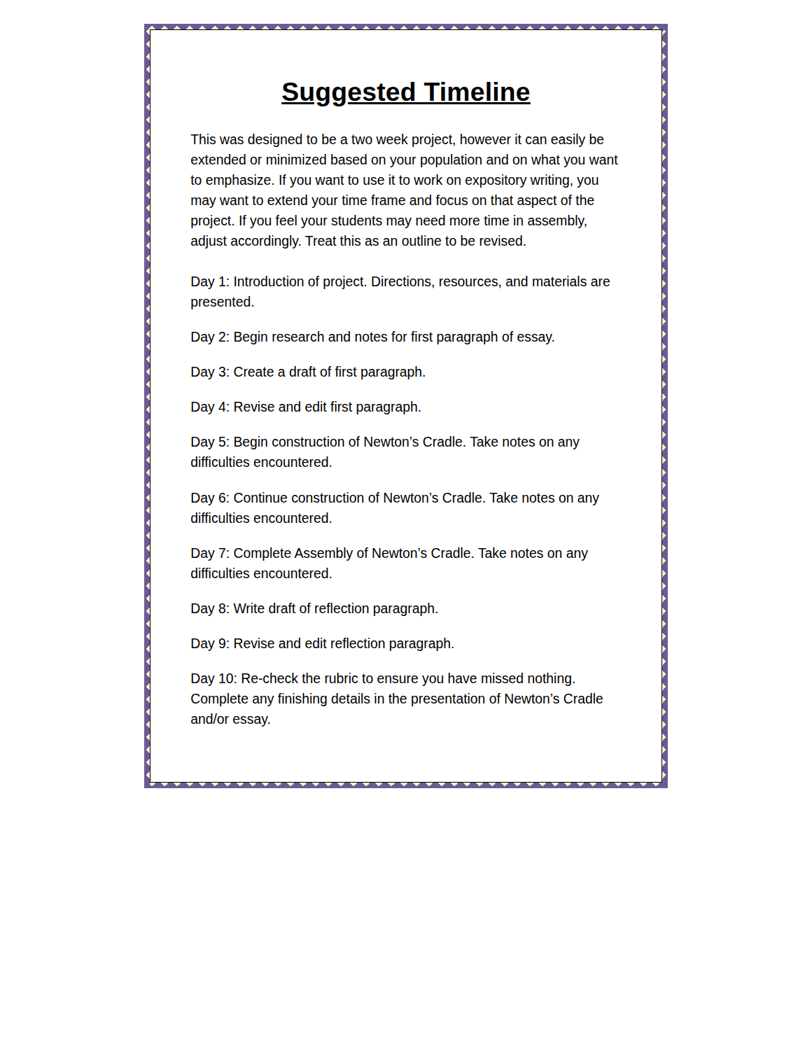Suggested Timeline
This was designed to be a two week project, however it can easily be extended or minimized based on your population and on what you want to emphasize. If you want to use it to work on expository writing, you may want to extend your time frame and focus on that aspect of the project. If you feel your students may need more time in assembly, adjust accordingly. Treat this as an outline to be revised.
Day 1: Introduction of project. Directions, resources, and materials are presented.
Day 2: Begin research and notes for first paragraph of essay.
Day 3: Create a draft of first paragraph.
Day 4: Revise and edit first paragraph.
Day 5: Begin construction of Newton’s Cradle. Take notes on any difficulties encountered.
Day 6: Continue construction of Newton’s Cradle. Take notes on any difficulties encountered.
Day 7: Complete Assembly of Newton’s Cradle. Take notes on any difficulties encountered.
Day 8: Write draft of reflection paragraph.
Day 9: Revise and edit reflection paragraph.
Day 10: Re-check the rubric to ensure you have missed nothing. Complete any finishing details in the presentation of Newton’s Cradle and/or essay.